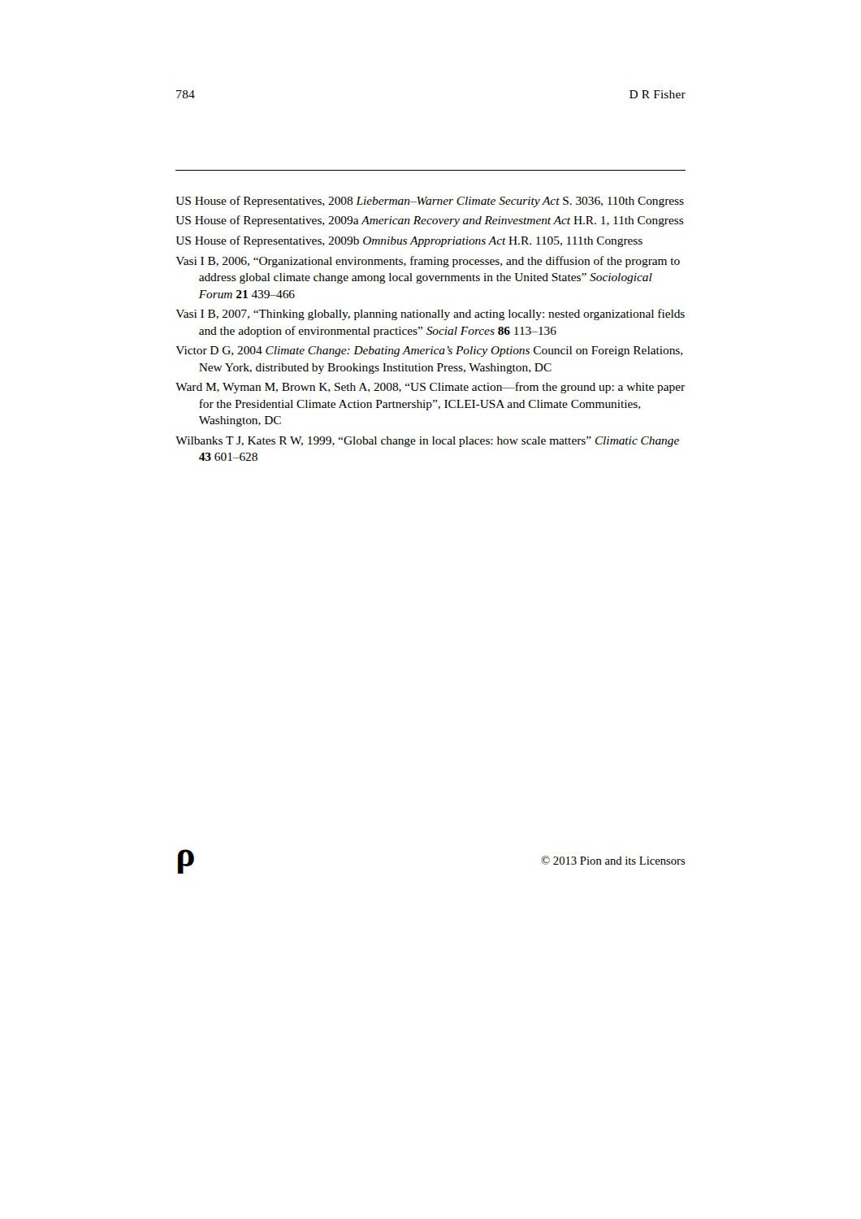784 D R Fisher
US House of Representatives, 2008 Lieberman–Warner Climate Security Act S. 3036, 110th Congress
US House of Representatives, 2009a American Recovery and Reinvestment Act H.R. 1, 11th Congress
US House of Representatives, 2009b Omnibus Appropriations Act H.R. 1105, 111th Congress
Vasi I B, 2006, “Organizational environments, framing processes, and the diffusion of the program to address global climate change among local governments in the United States” Sociological Forum 21 439–466
Vasi I B, 2007, “Thinking globally, planning nationally and acting locally: nested organizational fields and the adoption of environmental practices” Social Forces 86 113–136
Victor D G, 2004 Climate Change: Debating America’s Policy Options Council on Foreign Relations, New York, distributed by Brookings Institution Press, Washington, DC
Ward M, Wyman M, Brown K, Seth A, 2008, “US Climate action—from the ground up: a white paper for the Presidential Climate Action Partnership”, ICLEI-USA and Climate Communities, Washington, DC
Wilbanks T J, Kates R W, 1999, “Global change in local places: how scale matters” Climatic Change 43 601–628
ρ
© 2013 Pion and its Licensors